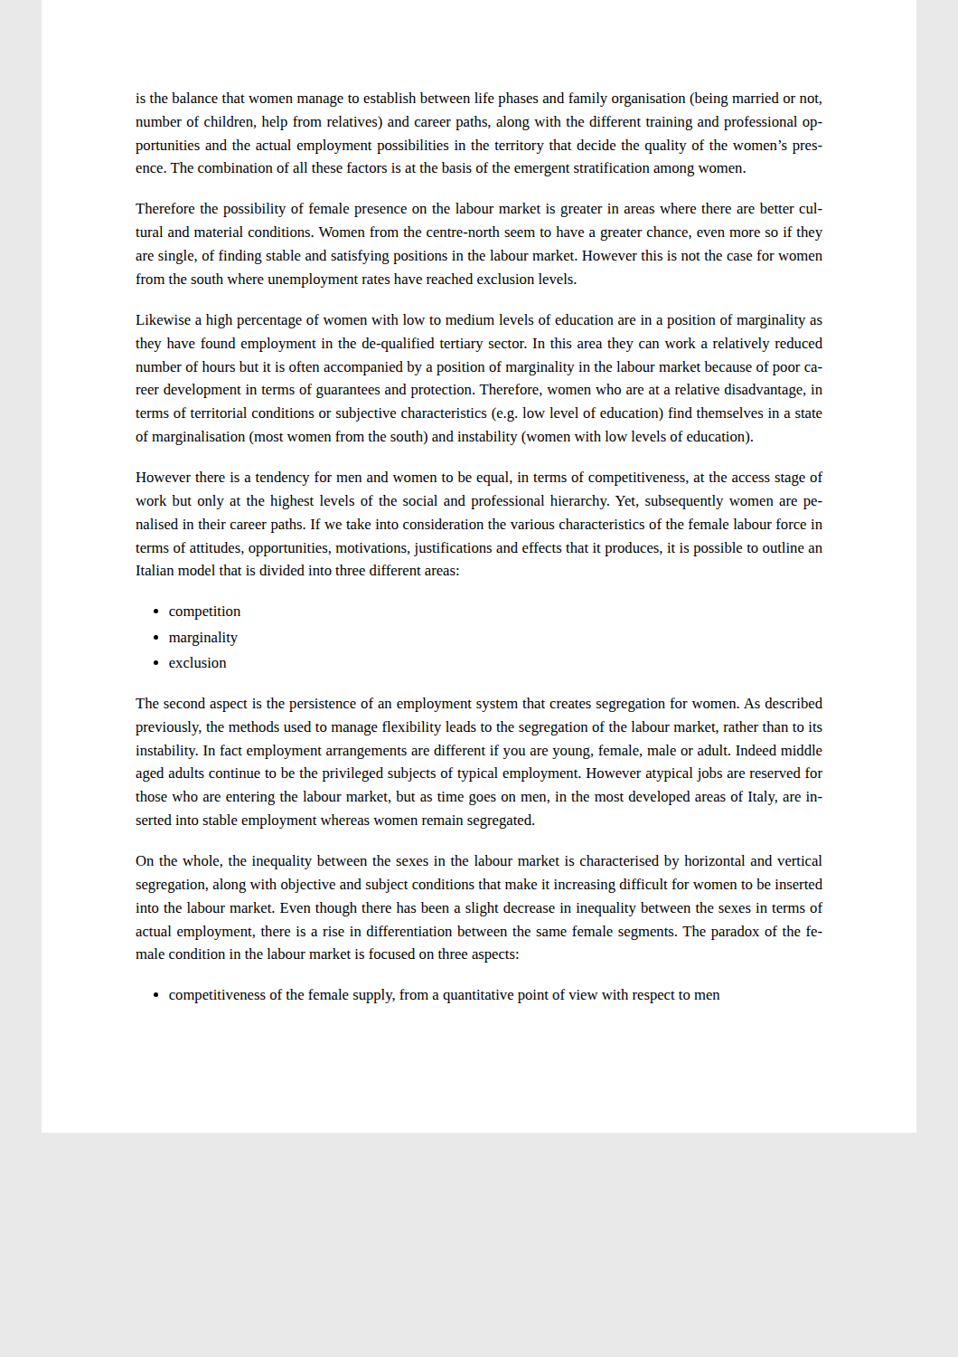is the balance that women manage to establish between life phases and family organisation (being married or not, number of children, help from relatives) and career paths, along with the different training and professional opportunities and the actual employment possibilities in the territory that decide the quality of the women’s presence. The combination of all these factors is at the basis of the emergent stratification among women.
Therefore the possibility of female presence on the labour market is greater in areas where there are better cultural and material conditions. Women from the centre-north seem to have a greater chance, even more so if they are single, of finding stable and satisfying positions in the labour market. However this is not the case for women from the south where unemployment rates have reached exclusion levels.
Likewise a high percentage of women with low to medium levels of education are in a position of marginality as they have found employment in the de-qualified tertiary sector. In this area they can work a relatively reduced number of hours but it is often accompanied by a position of marginality in the labour market because of poor career development in terms of guarantees and protection. Therefore, women who are at a relative disadvantage, in terms of territorial conditions or subjective characteristics (e.g. low level of education) find themselves in a state of marginalisation (most women from the south) and instability (women with low levels of education).
However there is a tendency for men and women to be equal, in terms of competitiveness, at the access stage of work but only at the highest levels of the social and professional hierarchy. Yet, subsequently women are penalised in their career paths. If we take into consideration the various characteristics of the female labour force in terms of attitudes, opportunities, motivations, justifications and effects that it produces, it is possible to outline an Italian model that is divided into three different areas:
competition
marginality
exclusion
The second aspect is the persistence of an employment system that creates segregation for women. As described previously, the methods used to manage flexibility leads to the segregation of the labour market, rather than to its instability. In fact employment arrangements are different if you are young, female, male or adult. Indeed middle aged adults continue to be the privileged subjects of typical employment. However atypical jobs are reserved for those who are entering the labour market, but as time goes on men, in the most developed areas of Italy, are inserted into stable employment whereas women remain segregated.
On the whole, the inequality between the sexes in the labour market is characterised by horizontal and vertical segregation, along with objective and subject conditions that make it increasing difficult for women to be inserted into the labour market. Even though there has been a slight decrease in inequality between the sexes in terms of actual employment, there is a rise in differentiation between the same female segments. The paradox of the female condition in the labour market is focused on three aspects:
competitiveness of the female supply, from a quantitative point of view with respect to men